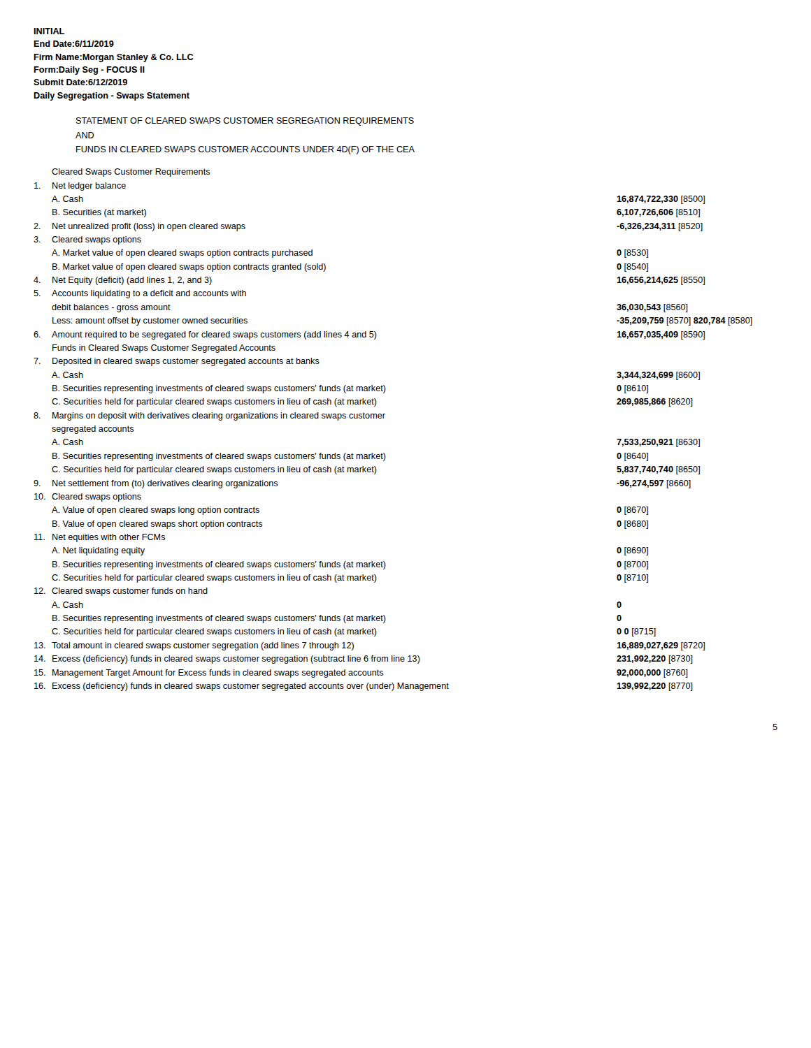INITIAL
End Date:6/11/2019
Firm Name:Morgan Stanley & Co. LLC
Form:Daily Seg - FOCUS II
Submit Date:6/12/2019
Daily Segregation - Swaps Statement
STATEMENT OF CLEARED SWAPS CUSTOMER SEGREGATION REQUIREMENTS
AND
FUNDS IN CLEARED SWAPS CUSTOMER ACCOUNTS UNDER 4D(F) OF THE CEA
| | Cleared Swaps Customer Requirements | |
| 1. | Net ledger balance | |
| | A. Cash | 16,874,722,330 [8500] |
| | B. Securities (at market) | 6,107,726,606 [8510] |
| 2. | Net unrealized profit (loss) in open cleared swaps | -6,326,234,311 [8520] |
| 3. | Cleared swaps options | |
| | A. Market value of open cleared swaps option contracts purchased | 0 [8530] |
| | B. Market value of open cleared swaps option contracts granted (sold) | 0 [8540] |
| 4. | Net Equity (deficit) (add lines 1, 2, and 3) | 16,656,214,625 [8550] |
| 5. | Accounts liquidating to a deficit and accounts with | |
| | debit balances - gross amount | 36,030,543 [8560] |
| | Less: amount offset by customer owned securities | -35,209,759 [8570] 820,784 [8580] |
| 6. | Amount required to be segregated for cleared swaps customers (add lines 4 and 5) | 16,657,035,409 [8590] |
| | Funds in Cleared Swaps Customer Segregated Accounts | |
| 7. | Deposited in cleared swaps customer segregated accounts at banks | |
| | A. Cash | 3,344,324,699 [8600] |
| | B. Securities representing investments of cleared swaps customers' funds (at market) | 0 [8610] |
| | C. Securities held for particular cleared swaps customers in lieu of cash (at market) | 269,985,866 [8620] |
| 8. | Margins on deposit with derivatives clearing organizations in cleared swaps customer | |
| | segregated accounts | |
| | A. Cash | 7,533,250,921 [8630] |
| | B. Securities representing investments of cleared swaps customers' funds (at market) | 0 [8640] |
| | C. Securities held for particular cleared swaps customers in lieu of cash (at market) | 5,837,740,740 [8650] |
| 9. | Net settlement from (to) derivatives clearing organizations | -96,274,597 [8660] |
| 10. | Cleared swaps options | |
| | A. Value of open cleared swaps long option contracts | 0 [8670] |
| | B. Value of open cleared swaps short option contracts | 0 [8680] |
| 11. | Net equities with other FCMs | |
| | A. Net liquidating equity | 0 [8690] |
| | B. Securities representing investments of cleared swaps customers' funds (at market) | 0 [8700] |
| | C. Securities held for particular cleared swaps customers in lieu of cash (at market) | 0 [8710] |
| 12. | Cleared swaps customer funds on hand | |
| | A. Cash | 0 |
| | B. Securities representing investments of cleared swaps customers' funds (at market) | 0 |
| | C. Securities held for particular cleared swaps customers in lieu of cash (at market) | 0 0 [8715] |
| 13. | Total amount in cleared swaps customer segregation (add lines 7 through 12) | 16,889,027,629 [8720] |
| 14. | Excess (deficiency) funds in cleared swaps customer segregation (subtract line 6 from line 13) | 231,992,220 [8730] |
| 15. | Management Target Amount for Excess funds in cleared swaps segregated accounts | 92,000,000 [8760] |
| 16. | Excess (deficiency) funds in cleared swaps customer segregated accounts over (under) Management | 139,992,220 [8770] |
5